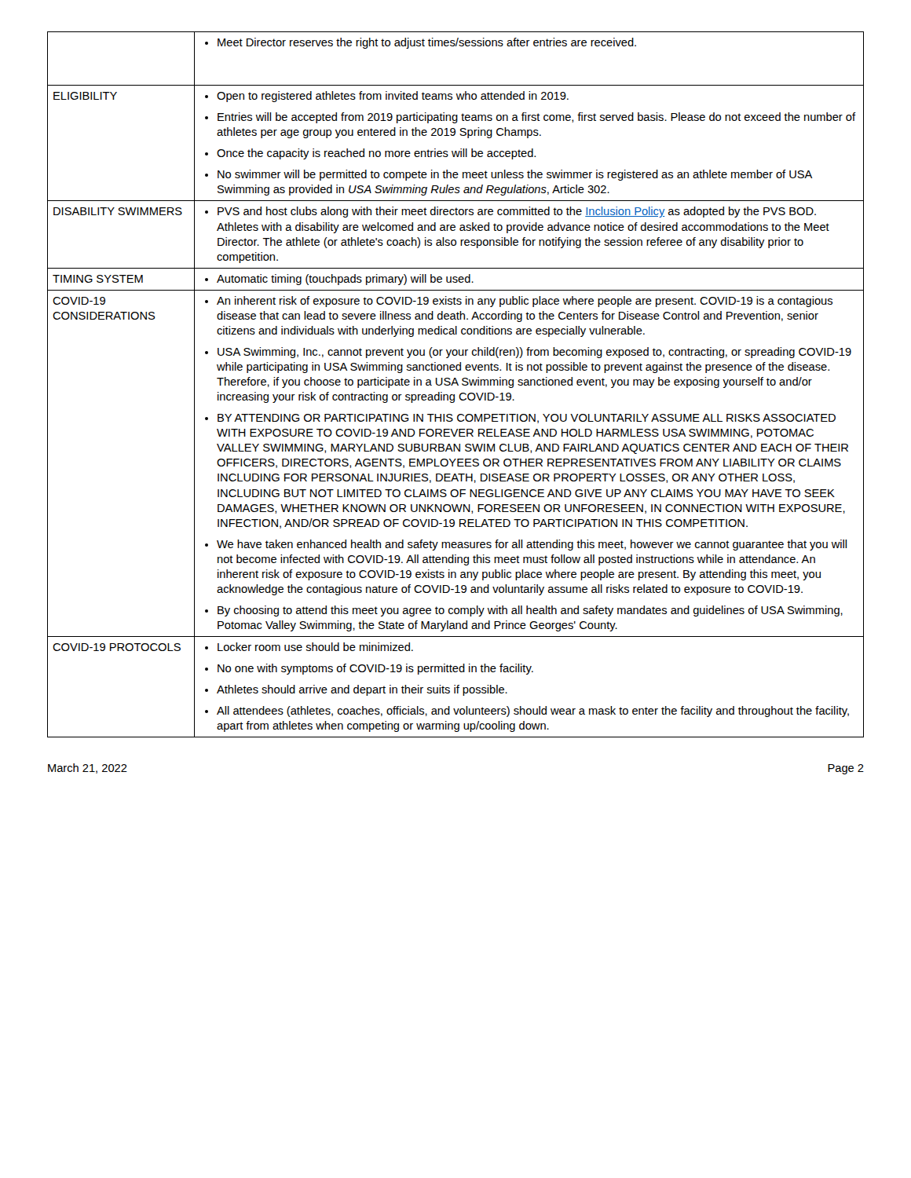| | Meet Director reserves the right to adjust times/sessions after entries are received. |
| ELIGIBILITY | Open to registered athletes from invited teams who attended in 2019. Entries will be accepted from 2019 participating teams on a first come, first served basis. Please do not exceed the number of athletes per age group you entered in the 2019 Spring Champs. Once the capacity is reached no more entries will be accepted. No swimmer will be permitted to compete in the meet unless the swimmer is registered as an athlete member of USA Swimming as provided in USA Swimming Rules and Regulations , Article 302. |
| DISABILITY SWIMMERS | PVS and host clubs along with their meet directors are committed to the Inclusion Policy as adopted by the PVS BOD. Athletes with a disability are welcomed and are asked to provide advance notice of desired accommodations to the Meet Director. The athlete (or athlete's coach) is also responsible for notifying the session referee of any disability prior to competition. |
| TIMING SYSTEM | Automatic timing (touchpads primary) will be used. |
| COVID-19 CONSIDERATIONS | An inherent risk of exposure to COVID-19 exists in any public place where people are present. COVID-19 is a contagious disease that can lead to severe illness and death. According to the Centers for Disease Control and Prevention, senior citizens and individuals with underlying medical conditions are especially vulnerable. USA Swimming, Inc., cannot prevent you (or your child(ren)) from becoming exposed to, contracting, or spreading COVID-19 while participating in USA Swimming sanctioned events. It is not possible to prevent against the presence of the disease. Therefore, if you choose to participate in a USA Swimming sanctioned event, you may be exposing yourself to and/or increasing your risk of contracting or spreading COVID-19. BY ATTENDING OR PARTICIPATING IN THIS COMPETITION, YOU VOLUNTARILY ASSUME ALL RISKS ASSOCIATED WITH EXPOSURE TO COVID-19 AND FOREVER RELEASE AND HOLD HARMLESS USA SWIMMING, POTOMAC VALLEY SWIMMING, MARYLAND SUBURBAN SWIM CLUB, AND FAIRLAND AQUATICS CENTER AND EACH OF THEIR OFFICERS, DIRECTORS, AGENTS, EMPLOYEES OR OTHER REPRESENTATIVES FROM ANY LIABILITY OR CLAIMS INCLUDING FOR PERSONAL INJURIES, DEATH, DISEASE OR PROPERTY LOSSES, OR ANY OTHER LOSS, INCLUDING BUT NOT LIMITED TO CLAIMS OF NEGLIGENCE AND GIVE UP ANY CLAIMS YOU MAY HAVE TO SEEK DAMAGES, WHETHER KNOWN OR UNKNOWN, FORESEEN OR UNFORESEEN, IN CONNECTION WITH EXPOSURE, INFECTION, AND/OR SPREAD OF COVID-19 RELATED TO PARTICIPATION IN THIS COMPETITION. We have taken enhanced health and safety measures for all attending this meet, however we cannot guarantee that you will not become infected with COVID-19. All attending this meet must follow all posted instructions while in attendance. An inherent risk of exposure to COVID-19 exists in any public place where people are present. By attending this meet, you acknowledge the contagious nature of COVID-19 and voluntarily assume all risks related to exposure to COVID-19. By choosing to attend this meet you agree to comply with all health and safety mandates and guidelines of USA Swimming, Potomac Valley Swimming, the State of Maryland and Prince Georges' County. |
| COVID-19 PROTOCOLS | Locker room use should be minimized. No one with symptoms of COVID-19 is permitted in the facility. Athletes should arrive and depart in their suits if possible. All attendees (athletes, coaches, officials, and volunteers) should wear a mask to enter the facility and throughout the facility, apart from athletes when competing or warming up/cooling down. |
March 21, 2022 Page 2